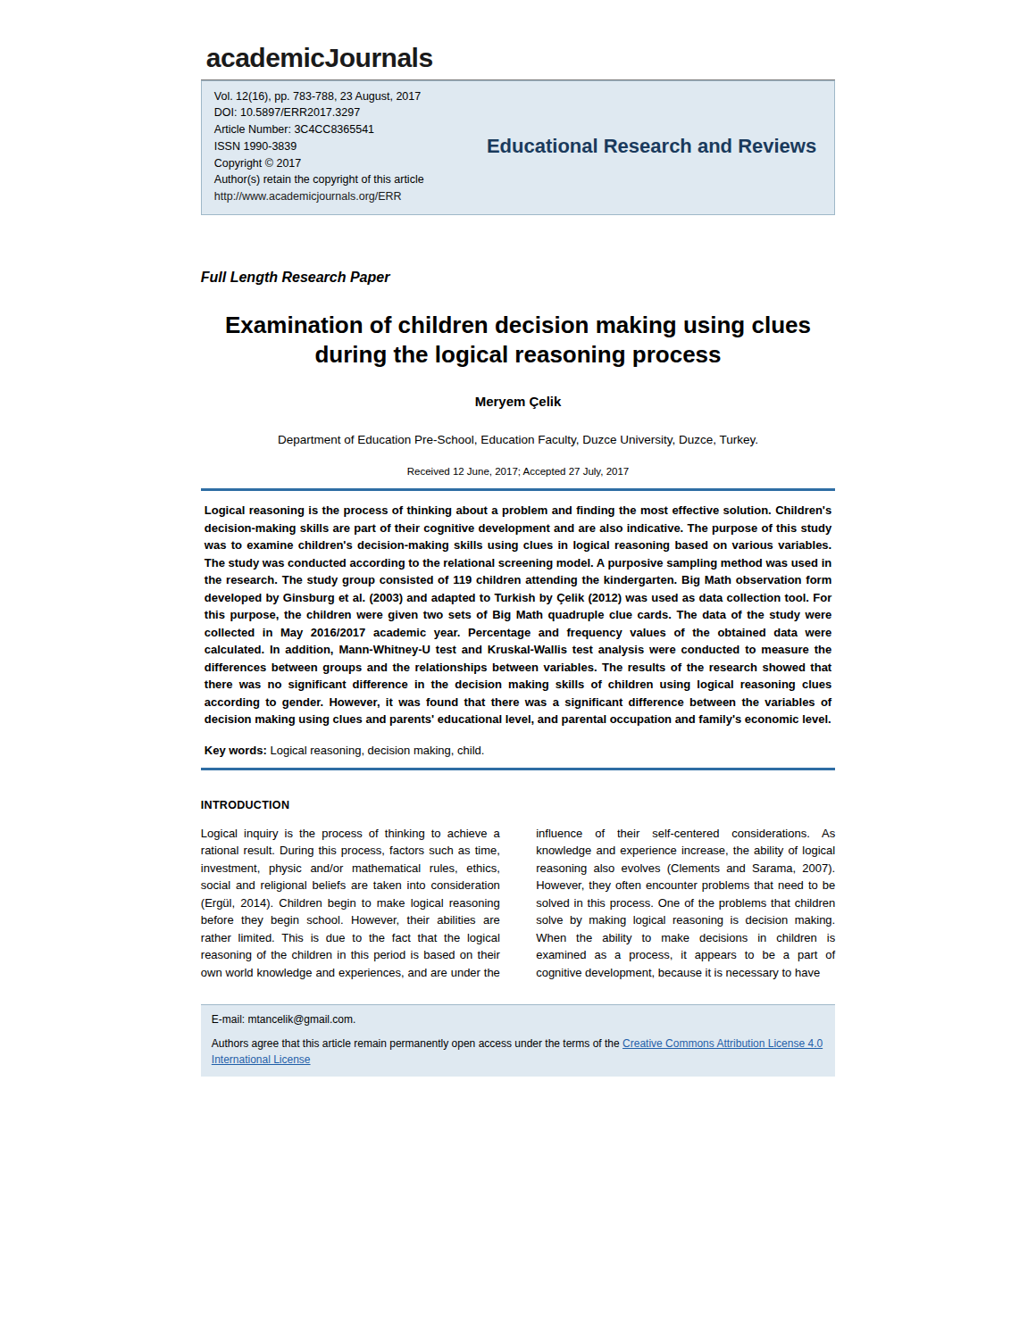academic Journals
Vol. 12(16), pp. 783-788, 23 August, 2017
DOI: 10.5897/ERR2017.3297
Article Number: 3C4CC8365541
ISSN 1990-3839
Copyright © 2017
Author(s) retain the copyright of this article
http://www.academicjournals.org/ERR
Educational Research and Reviews
Full Length Research Paper
Examination of children decision making using clues
during the logical reasoning process
Meryem Çelik
Department of Education Pre-School, Education Faculty, Duzce University, Duzce, Turkey.
Received 12 June, 2017; Accepted 27 July, 2017
Logical reasoning is the process of thinking about a problem and finding the most effective solution. Children's decision-making skills are part of their cognitive development and are also indicative. The purpose of this study was to examine children's decision-making skills using clues in logical reasoning based on various variables. The study was conducted according to the relational screening model. A purposive sampling method was used in the research. The study group consisted of 119 children attending the kindergarten. Big Math observation form developed by Ginsburg et al. (2003) and adapted to Turkish by Çelik (2012) was used as data collection tool. For this purpose, the children were given two sets of Big Math quadruple clue cards. The data of the study were collected in May 2016/2017 academic year. Percentage and frequency values of the obtained data were calculated. In addition, Mann-Whitney-U test and Kruskal-Wallis test analysis were conducted to measure the differences between groups and the relationships between variables. The results of the research showed that there was no significant difference in the decision making skills of children using logical reasoning clues according to gender. However, it was found that there was a significant difference between the variables of decision making using clues and parents' educational level, and parental occupation and family's economic level.
Key words: Logical reasoning, decision making, child.
INTRODUCTION
Logical inquiry is the process of thinking to achieve a rational result. During this process, factors such as time, investment, physic and/or mathematical rules, ethics, social and religional beliefs are taken into consideration (Ergül, 2014). Children begin to make logical reasoning before they begin school. However, their abilities are rather limited. This is due to the fact that the logical reasoning of the children in this period is based on their own world knowledge and experiences, and are under the influence of their self-centered considerations. As knowledge and experience increase, the ability of logical reasoning also evolves (Clements and Sarama, 2007). However, they often encounter problems that need to be solved in this process. One of the problems that children solve by making logical reasoning is decision making. When the ability to make decisions in children is examined as a process, it appears to be a part of cognitive development, because it is necessary to have
E-mail: mtancelik@gmail.com.
Authors agree that this article remain permanently open access under the terms of the Creative Commons Attribution License 4.0 International License